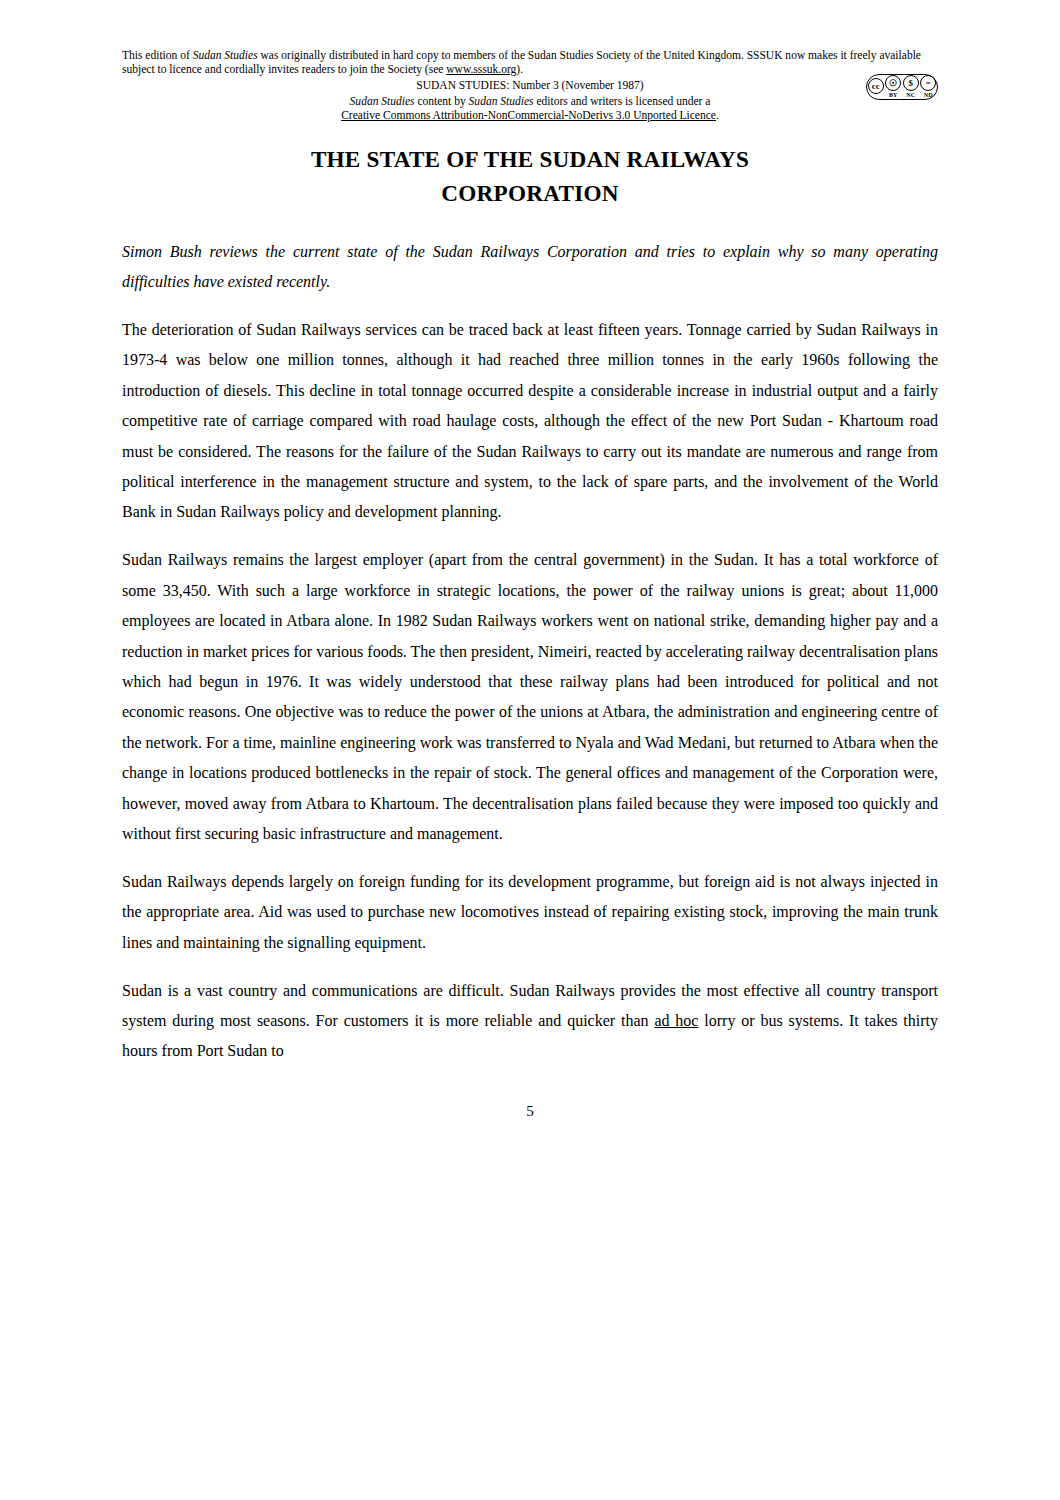This edition of Sudan Studies was originally distributed in hard copy to members of the Sudan Studies Society of the United Kingdom. SSSUK now makes it freely available subject to licence and cordially invites readers to join the Society (see www.sssuk.org).
SUDAN STUDIES: Number 3 (November 1987)
Sudan Studies content by Sudan Studies editors and writers is licensed under a
Creative Commons Attribution-NonCommercial-NoDerivs 3.0 Unported Licence.
cc ☉BY $NC =ND
THE STATE OF THE SUDAN RAILWAYS
CORPORATION
Simon Bush reviews the current state of the Sudan Railways Corporation and tries to explain why so many operating difficulties have existed recently.
The deterioration of Sudan Railways services can be traced back at least fifteen years. Tonnage carried by Sudan Railways in 1973-4 was below one million tonnes, although it had reached three million tonnes in the early 1960s following the introduction of diesels. This decline in total tonnage occurred despite a considerable increase in industrial output and a fairly competitive rate of carriage compared with road haulage costs, although the effect of the new Port Sudan - Khartoum road must be considered. The reasons for the failure of the Sudan Railways to carry out its mandate are numerous and range from political interference in the management structure and system, to the lack of spare parts, and the involvement of the World Bank in Sudan Railways policy and development planning.
Sudan Railways remains the largest employer (apart from the central government) in the Sudan. It has a total workforce of some 33,450. With such a large workforce in strategic locations, the power of the railway unions is great; about 11,000 employees are located in Atbara alone. In 1982 Sudan Railways workers went on national strike, demanding higher pay and a reduction in market prices for various foods. The then president, Nimeiri, reacted by accelerating railway decentralisation plans which had begun in 1976. It was widely understood that these railway plans had been introduced for political and not economic reasons. One objective was to reduce the power of the unions at Atbara, the administration and engineering centre of the network. For a time, mainline engineering work was transferred to Nyala and Wad Medani, but returned to Atbara when the change in locations produced bottlenecks in the repair of stock. The general offices and management of the Corporation were, however, moved away from Atbara to Khartoum. The decentralisation plans failed because they were imposed too quickly and without first securing basic infrastructure and management.
Sudan Railways depends largely on foreign funding for its development programme, but foreign aid is not always injected in the appropriate area. Aid was used to purchase new locomotives instead of repairing existing stock, improving the main trunk lines and maintaining the signalling equipment.
Sudan is a vast country and communications are difficult. Sudan Railways provides the most effective all country transport system during most seasons. For customers it is more reliable and quicker than ad hoc lorry or bus systems. It takes thirty hours from Port Sudan to
5